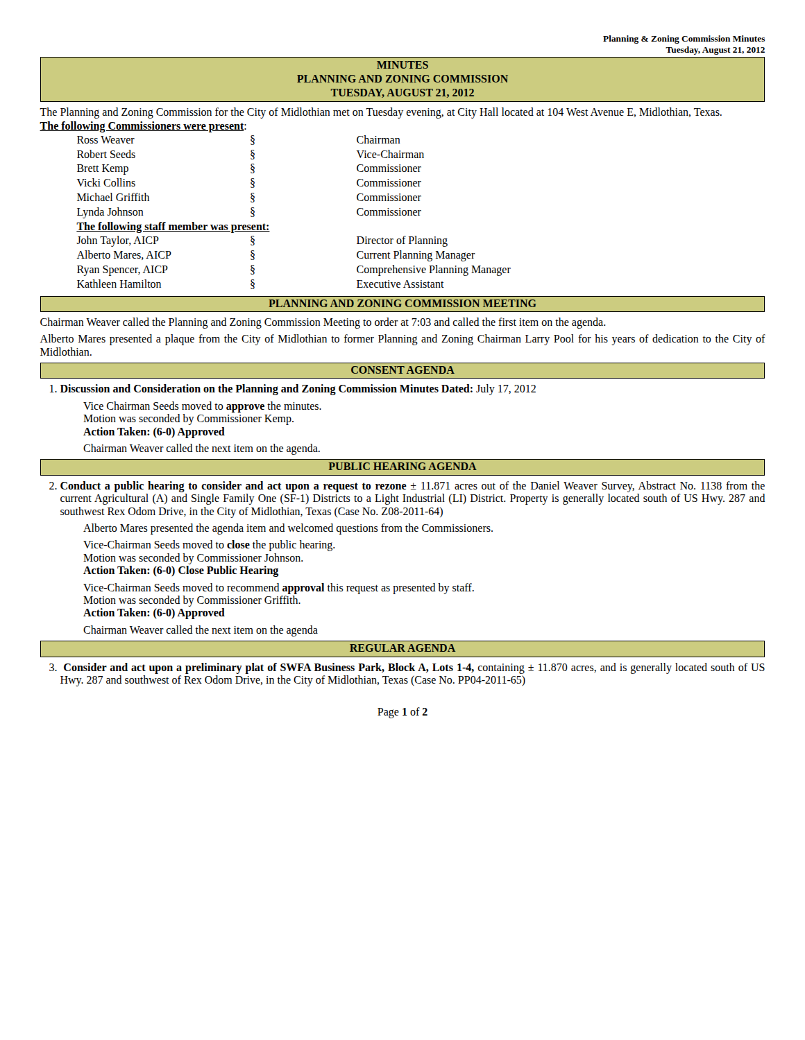Planning & Zoning Commission Minutes
Tuesday, August 21, 2012
MINUTES
PLANNING AND ZONING COMMISSION
TUESDAY, AUGUST 21, 2012
The Planning and Zoning Commission for the City of Midlothian met on Tuesday evening, at City Hall located at 104 West Avenue E, Midlothian, Texas.
The following Commissioners were present:
| Ross Weaver | § | Chairman |
| Robert Seeds | § | Vice-Chairman |
| Brett Kemp | § | Commissioner |
| Vicki Collins | § | Commissioner |
| Michael Griffith | § | Commissioner |
| Lynda Johnson | § | Commissioner |
| The following staff member was present: |
| John Taylor, AICP | § | Director of Planning |
| Alberto Mares, AICP | § | Current Planning Manager |
| Ryan Spencer, AICP | § | Comprehensive Planning Manager |
| Kathleen Hamilton | § | Executive Assistant |
PLANNING AND ZONING COMMISSION MEETING
Chairman Weaver called the Planning and Zoning Commission Meeting to order at 7:03 and called the first item on the agenda.
Alberto Mares presented a plaque from the City of Midlothian to former Planning and Zoning Chairman Larry Pool for his years of dedication to the City of Midlothian.
CONSENT AGENDA
Discussion and Consideration on the Planning and Zoning Commission Minutes Dated: July 17, 2012
Vice Chairman Seeds moved to approve the minutes.
Motion was seconded by Commissioner Kemp.
Action Taken: (6-0) Approved
Chairman Weaver called the next item on the agenda.
PUBLIC HEARING AGENDA
Conduct a public hearing to consider and act upon a request to rezone ± 11.871 acres out of the Daniel Weaver Survey, Abstract No. 1138 from the current Agricultural (A) and Single Family One (SF-1) Districts to a Light Industrial (LI) District. Property is generally located south of US Hwy. 287 and southwest Rex Odom Drive, in the City of Midlothian, Texas (Case No. Z08-2011-64)
Alberto Mares presented the agenda item and welcomed questions from the Commissioners.
Vice-Chairman Seeds moved to close the public hearing.
Motion was seconded by Commissioner Johnson.
Action Taken: (6-0) Close Public Hearing
Vice-Chairman Seeds moved to recommend approval this request as presented by staff.
Motion was seconded by Commissioner Griffith.
Action Taken: (6-0) Approved
Chairman Weaver called the next item on the agenda
REGULAR AGENDA
Consider and act upon a preliminary plat of SWFA Business Park, Block A, Lots 1-4, containing ± 11.870 acres, and is generally located south of US Hwy. 287 and southwest of Rex Odom Drive, in the City of Midlothian, Texas (Case No. PP04-2011-65)
Page 1 of 2